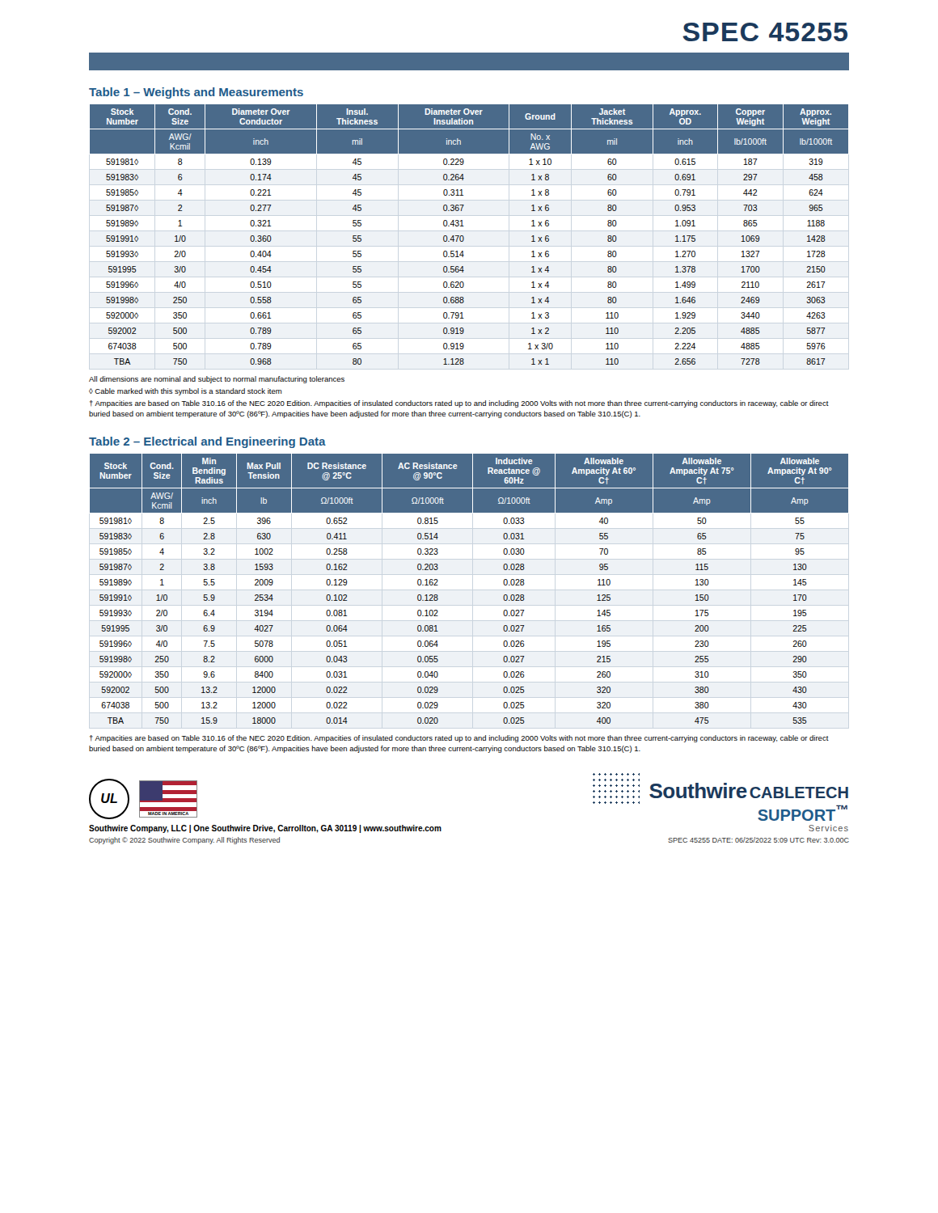SPEC 45255
Table 1 – Weights and Measurements
| Stock Number | Cond. Size | Diameter Over Conductor | Insul. Thickness | Diameter Over Insulation | Ground | Jacket Thickness | Approx. OD | Copper Weight | Approx. Weight |
| --- | --- | --- | --- | --- | --- | --- | --- | --- | --- |
| | AWG/ Kcmil | inch | mil | inch | No. x AWG | mil | inch | lb/1000ft | lb/1000ft |
| 591981◊ | 8 | 0.139 | 45 | 0.229 | 1 x 10 | 60 | 0.615 | 187 | 319 |
| 591983◊ | 6 | 0.174 | 45 | 0.264 | 1 x 8 | 60 | 0.691 | 297 | 458 |
| 591985◊ | 4 | 0.221 | 45 | 0.311 | 1 x 8 | 60 | 0.791 | 442 | 624 |
| 591987◊ | 2 | 0.277 | 45 | 0.367 | 1 x 6 | 80 | 0.953 | 703 | 965 |
| 591989◊ | 1 | 0.321 | 55 | 0.431 | 1 x 6 | 80 | 1.091 | 865 | 1188 |
| 591991◊ | 1/0 | 0.360 | 55 | 0.470 | 1 x 6 | 80 | 1.175 | 1069 | 1428 |
| 591993◊ | 2/0 | 0.404 | 55 | 0.514 | 1 x 6 | 80 | 1.270 | 1327 | 1728 |
| 591995 | 3/0 | 0.454 | 55 | 0.564 | 1 x 4 | 80 | 1.378 | 1700 | 2150 |
| 591996◊ | 4/0 | 0.510 | 55 | 0.620 | 1 x 4 | 80 | 1.499 | 2110 | 2617 |
| 591998◊ | 250 | 0.558 | 65 | 0.688 | 1 x 4 | 80 | 1.646 | 2469 | 3063 |
| 592000◊ | 350 | 0.661 | 65 | 0.791 | 1 x 3 | 110 | 1.929 | 3440 | 4263 |
| 592002 | 500 | 0.789 | 65 | 0.919 | 1 x 2 | 110 | 2.205 | 4885 | 5877 |
| 674038 | 500 | 0.789 | 65 | 0.919 | 1 x 3/0 | 110 | 2.224 | 4885 | 5976 |
| TBA | 750 | 0.968 | 80 | 1.128 | 1 x 1 | 110 | 2.656 | 7278 | 8617 |
All dimensions are nominal and subject to normal manufacturing tolerances
◊ Cable marked with this symbol is a standard stock item
† Ampacities are based on Table 310.16 of the NEC 2020 Edition. Ampacities of insulated conductors rated up to and including 2000 Volts with not more than three current-carrying conductors in raceway, cable or direct buried based on ambient temperature of 30ºC (86ºF). Ampacities have been adjusted for more than three current-carrying conductors based on Table 310.15(C) 1.
Table 2 – Electrical and Engineering Data
| Stock Number | Cond. Size | Min Bending Radius | Max Pull Tension | DC Resistance @ 25°C | AC Resistance @ 90°C | Inductive Reactance @ 60Hz | Allowable Ampacity At 60° C† | Allowable Ampacity At 75° C† | Allowable Ampacity At 90° C† |
| --- | --- | --- | --- | --- | --- | --- | --- | --- | --- |
| | AWG/ Kcmil | inch | lb | Ω/1000ft | Ω/1000ft | Ω/1000ft | Amp | Amp | Amp |
| 591981◊ | 8 | 2.5 | 396 | 0.652 | 0.815 | 0.033 | 40 | 50 | 55 |
| 591983◊ | 6 | 2.8 | 630 | 0.411 | 0.514 | 0.031 | 55 | 65 | 75 |
| 591985◊ | 4 | 3.2 | 1002 | 0.258 | 0.323 | 0.030 | 70 | 85 | 95 |
| 591987◊ | 2 | 3.8 | 1593 | 0.162 | 0.203 | 0.028 | 95 | 115 | 130 |
| 591989◊ | 1 | 5.5 | 2009 | 0.129 | 0.162 | 0.028 | 110 | 130 | 145 |
| 591991◊ | 1/0 | 5.9 | 2534 | 0.102 | 0.128 | 0.028 | 125 | 150 | 170 |
| 591993◊ | 2/0 | 6.4 | 3194 | 0.081 | 0.102 | 0.027 | 145 | 175 | 195 |
| 591995 | 3/0 | 6.9 | 4027 | 0.064 | 0.081 | 0.027 | 165 | 200 | 225 |
| 591996◊ | 4/0 | 7.5 | 5078 | 0.051 | 0.064 | 0.026 | 195 | 230 | 260 |
| 591998◊ | 250 | 8.2 | 6000 | 0.043 | 0.055 | 0.027 | 215 | 255 | 290 |
| 592000◊ | 350 | 9.6 | 8400 | 0.031 | 0.040 | 0.026 | 260 | 310 | 350 |
| 592002 | 500 | 13.2 | 12000 | 0.022 | 0.029 | 0.025 | 320 | 380 | 430 |
| 674038 | 500 | 13.2 | 12000 | 0.022 | 0.029 | 0.025 | 320 | 380 | 430 |
| TBA | 750 | 15.9 | 18000 | 0.014 | 0.020 | 0.025 | 400 | 475 | 535 |
† Ampacities are based on Table 310.16 of the NEC 2020 Edition. Ampacities of insulated conductors rated up to and including 2000 Volts with not more than three current-carrying conductors in raceway, cable or direct buried based on ambient temperature of 30ºC (86ºF). Ampacities have been adjusted for more than three current-carrying conductors based on Table 310.15(C) 1.
UL
MADE IN AMERICA
Southwire Company, LLC | One Southwire Drive, Carrollton, GA 30119 | www.southwire.com
Copyright © 2022 Southwire Company. All Rights Reserved
Southwire CABLETECH
SUPPORT™
Services
SPEC 45255 DATE: 06/25/2022 5:09 UTC Rev: 3.0.00C